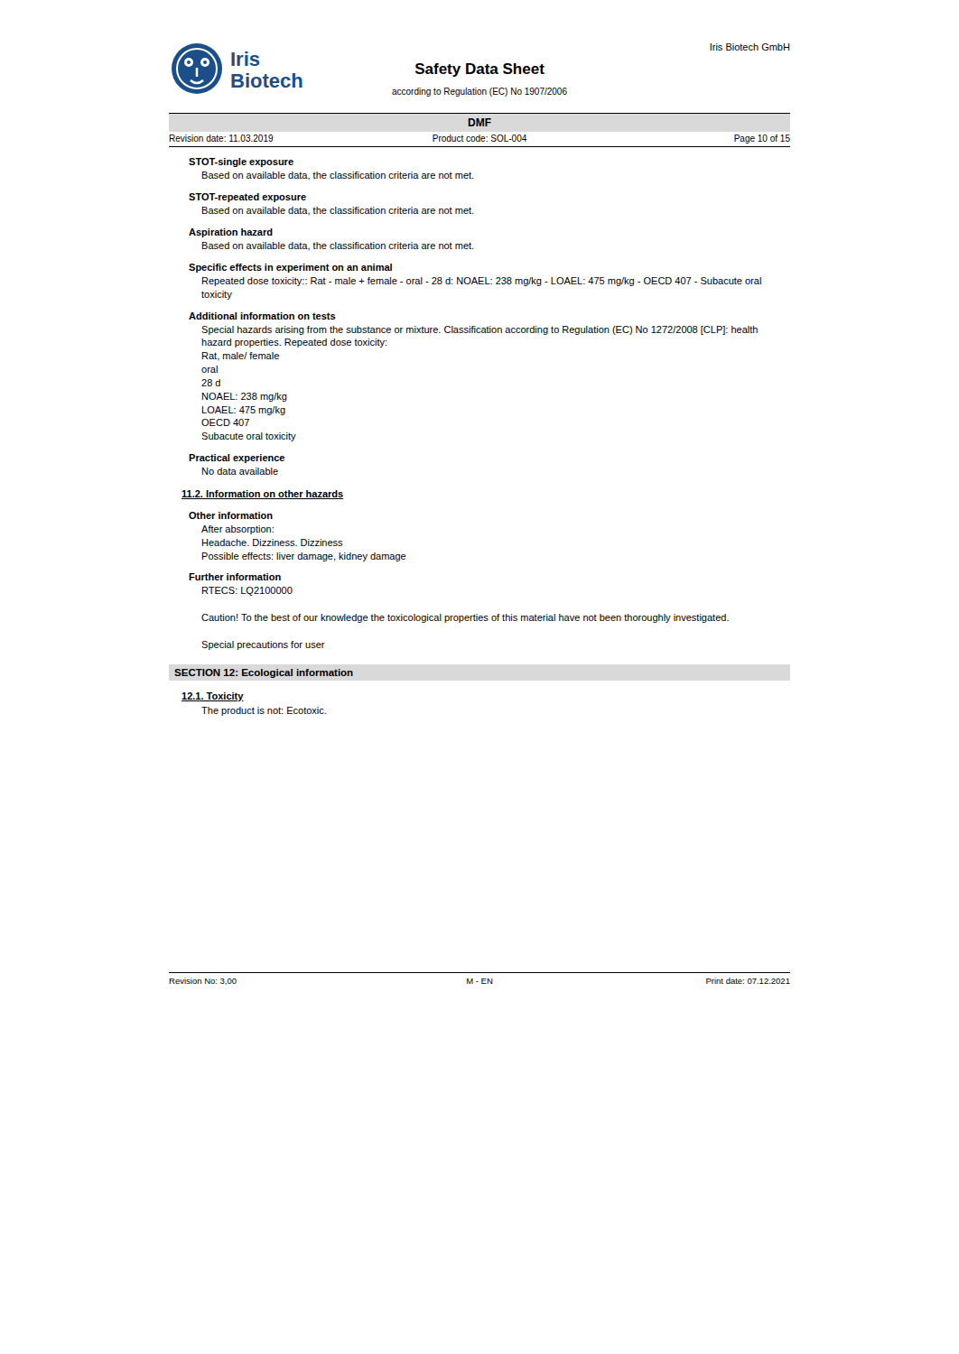Iris Biotech
Iris Biotech GmbH
Safety Data Sheet
according to Regulation (EC) No 1907/2006
DMF
Revision date: 11.03.2019
Product code: SOL-004
Page 10 of 15
STOT-single exposure
Based on available data, the classification criteria are not met.
STOT-repeated exposure
Based on available data, the classification criteria are not met.
Aspiration hazard
Based on available data, the classification criteria are not met.
Specific effects in experiment on an animal
Repeated dose toxicity:: Rat - male + female - oral - 28 d: NOAEL: 238 mg/kg - LOAEL: 475 mg/kg - OECD 407 - Subacute oral toxicity
Additional information on tests
Special hazards arising from the substance or mixture. Classification according to Regulation (EC) No 1272/2008 [CLP]: health hazard properties. Repeated dose toxicity:
Rat, male/ female
oral
28 d
NOAEL: 238 mg/kg
LOAEL: 475 mg/kg
OECD 407
Subacute oral toxicity
Practical experience
No data available
11.2. Information on other hazards
Other information
After absorption:
Headache. Dizziness. Dizziness
Possible effects: liver damage, kidney damage
Further information
RTECS: LQ2100000
Caution! To the best of our knowledge the toxicological properties of this material have not been thoroughly investigated.
Special precautions for user
SECTION 12: Ecological information
12.1. Toxicity
The product is not: Ecotoxic.
Revision No: 3,00
M - EN
Print date: 07.12.2021